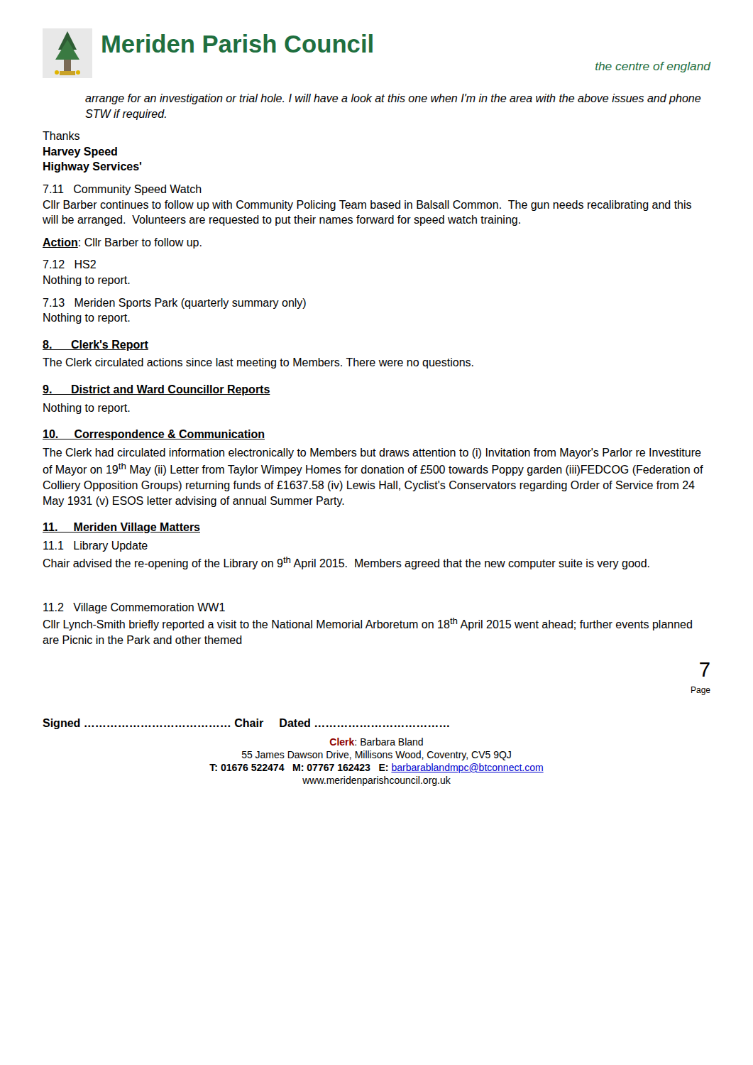Meriden Parish Council
the centre of england
arrange for an investigation or trial hole. I will have a look at this one when I'm in the area with the above issues and phone STW if required.
Thanks
Harvey Speed
Highway Services'
7.11 Community Speed Watch
Cllr Barber continues to follow up with Community Policing Team based in Balsall Common. The gun needs recalibrating and this will be arranged. Volunteers are requested to put their names forward for speed watch training.
Action: Cllr Barber to follow up.
7.12 HS2
Nothing to report.
7.13 Meriden Sports Park (quarterly summary only)
Nothing to report.
8. Clerk's Report
The Clerk circulated actions since last meeting to Members. There were no questions.
9. District and Ward Councillor Reports
Nothing to report.
10. Correspondence & Communication
The Clerk had circulated information electronically to Members but draws attention to (i) Invitation from Mayor's Parlor re Investiture of Mayor on 19th May (ii) Letter from Taylor Wimpey Homes for donation of £500 towards Poppy garden (iii)FEDCOG (Federation of Colliery Opposition Groups) returning funds of £1637.58 (iv) Lewis Hall, Cyclist's Conservators regarding Order of Service from 24 May 1931 (v) ESOS letter advising of annual Summer Party.
11. Meriden Village Matters
11.1 Library Update
Chair advised the re-opening of the Library on 9th April 2015. Members agreed that the new computer suite is very good.
11.2 Village Commemoration WW1
Cllr Lynch-Smith briefly reported a visit to the National Memorial Arboretum on 18th April 2015 went ahead; further events planned are Picnic in the Park and other themed
7
Page
Signed ………………………………… Chair Dated ………………………………
Clerk: Barbara Bland
55 James Dawson Drive, Millisons Wood, Coventry, CV5 9QJ
T: 01676 522474 M: 07767 162423 E: barbarablandmpc@btconnect.com
www.meridenparishcouncil.org.uk